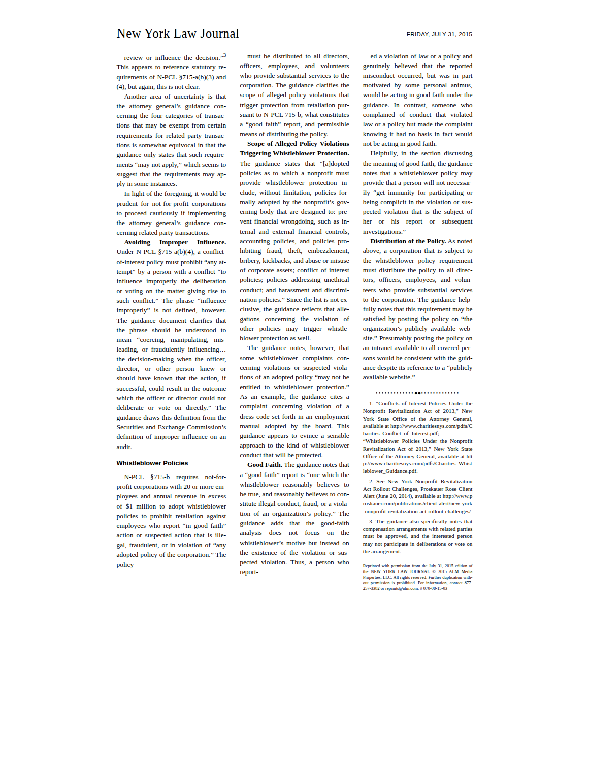New York Law Journal
FRIDAY, JULY 31, 2015
review or influence the decision.”3 This appears to reference statutory requirements of N-PCL §715-a(b)(3) and (4), but again, this is not clear.
Another area of uncertainty is that the attorney general’s guidance concerning the four categories of transactions that may be exempt from certain requirements for related party transactions is somewhat equivocal in that the guidance only states that such requirements “may not apply,” which seems to suggest that the requirements may apply in some instances.
In light of the foregoing, it would be prudent for not-for-profit corporations to proceed cautiously if implementing the attorney general’s guidance concerning related party transactions.
Avoiding Improper Influence. Under N-PCL §715-a(b)(4), a conflict-of-interest policy must prohibit “any attempt” by a person with a conflict “to influence improperly the deliberation or voting on the matter giving rise to such conflict.” The phrase “influence improperly” is not defined, however. The guidance document clarifies that the phrase should be understood to mean “coercing, manipulating, misleading, or fraudulently influencing… the decision-making when the officer, director, or other person knew or should have known that the action, if successful, could result in the outcome which the officer or director could not deliberate or vote on directly.” The guidance draws this definition from the Securities and Exchange Commission’s definition of improper influence on an audit.
Whistleblower Policies
N-PCL §715-b requires not-for-profit corporations with 20 or more employees and annual revenue in excess of $1 million to adopt whistleblower policies to prohibit retaliation against employees who report “in good faith” action or suspected action that is illegal, fraudulent, or in violation of “any adopted policy of the corporation.” The policy
must be distributed to all directors, officers, employees, and volunteers who provide substantial services to the corporation. The guidance clarifies the scope of alleged policy violations that trigger protection from retaliation pursuant to N-PCL 715-b, what constitutes a “good faith” report, and permissible means of distributing the policy.
Scope of Alleged Policy Violations Triggering Whistleblower Protection. The guidance states that “[a]dopted policies as to which a nonprofit must provide whistleblower protection include, without limitation, policies formally adopted by the nonprofit’s governing body that are designed to: prevent financial wrongdoing, such as internal and external financial controls, accounting policies, and policies prohibiting fraud, theft, embezzlement, bribery, kickbacks, and abuse or misuse of corporate assets; conflict of interest policies; policies addressing unethical conduct; and harassment and discrimination policies.” Since the list is not exclusive, the guidance reflects that allegations concerning the violation of other policies may trigger whistleblower protection as well.
The guidance notes, however, that some whistleblower complaints concerning violations or suspected violations of an adopted policy “may not be entitled to whistleblower protection.” As an example, the guidance cites a complaint concerning violation of a dress code set forth in an employment manual adopted by the board. This guidance appears to evince a sensible approach to the kind of whistleblower conduct that will be protected.
Good Faith. The guidance notes that a “good faith” report is “one which the whistleblower reasonably believes to be true, and reasonably believes to constitute illegal conduct, fraud, or a violation of an organization’s policy.” The guidance adds that the good-faith analysis does not focus on the whistleblower’s motive but instead on the existence of the violation or suspected violation. Thus, a person who report-
ed a violation of law or a policy and genuinely believed that the reported misconduct occurred, but was in part motivated by some personal animus, would be acting in good faith under the guidance. In contrast, someone who complained of conduct that violated law or a policy but made the complaint knowing it had no basis in fact would not be acting in good faith.
Helpfully, in the section discussing the meaning of good faith, the guidance notes that a whistleblower policy may provide that a person will not necessarily “get immunity for participating or being complicit in the violation or suspected violation that is the subject of her or his report or subsequent investigations.”
Distribution of the Policy. As noted above, a corporation that is subject to the whistleblower policy requirement must distribute the policy to all directors, officers, employees, and volunteers who provide substantial services to the corporation. The guidance helpfully notes that this requirement may be satisfied by posting the policy on “the organization’s publicly available website.” Presumably posting the policy on an intranet available to all covered persons would be consistent with the guidance despite its reference to a “publicly available website.”
•••••••••••••●●•••••••••••••
1. “Conflicts of Interest Policies Under the Nonprofit Revitalization Act of 2013,” New York State Office of the Attorney General, available at http://www.charitiesnys.com/pdfs/Charities_Conflict_of_Interest.pdf; “Whistleblower Policies Under the Nonprofit Revitalization Act of 2013,” New York State Office of the Attorney General, available at http://www.charitiesnys.com/pdfs/Charities_Whistleblower_Guidance.pdf.
2. See New York Nonprofit Revitalization Act Rollout Challenges, Proskauer Rose Client Alert (June 20, 2014), available at http://www.proskauer.com/publications/client-alert/new-york-nonprofit-revitalization-act-rollout-challenges/
3. The guidance also specifically notes that compensation arrangements with related parties must be approved, and the interested person may not participate in deliberations or vote on the arrangement.
Reprinted with permission from the July 31, 2015 edition of the NEW YORK LAW JOURNAL © 2015 ALM Media Properties, LLC. All rights reserved. Further duplication without permission is prohibited. For information, contact 877-257-3382 or reprints@alm.com. # 070-08-15-03